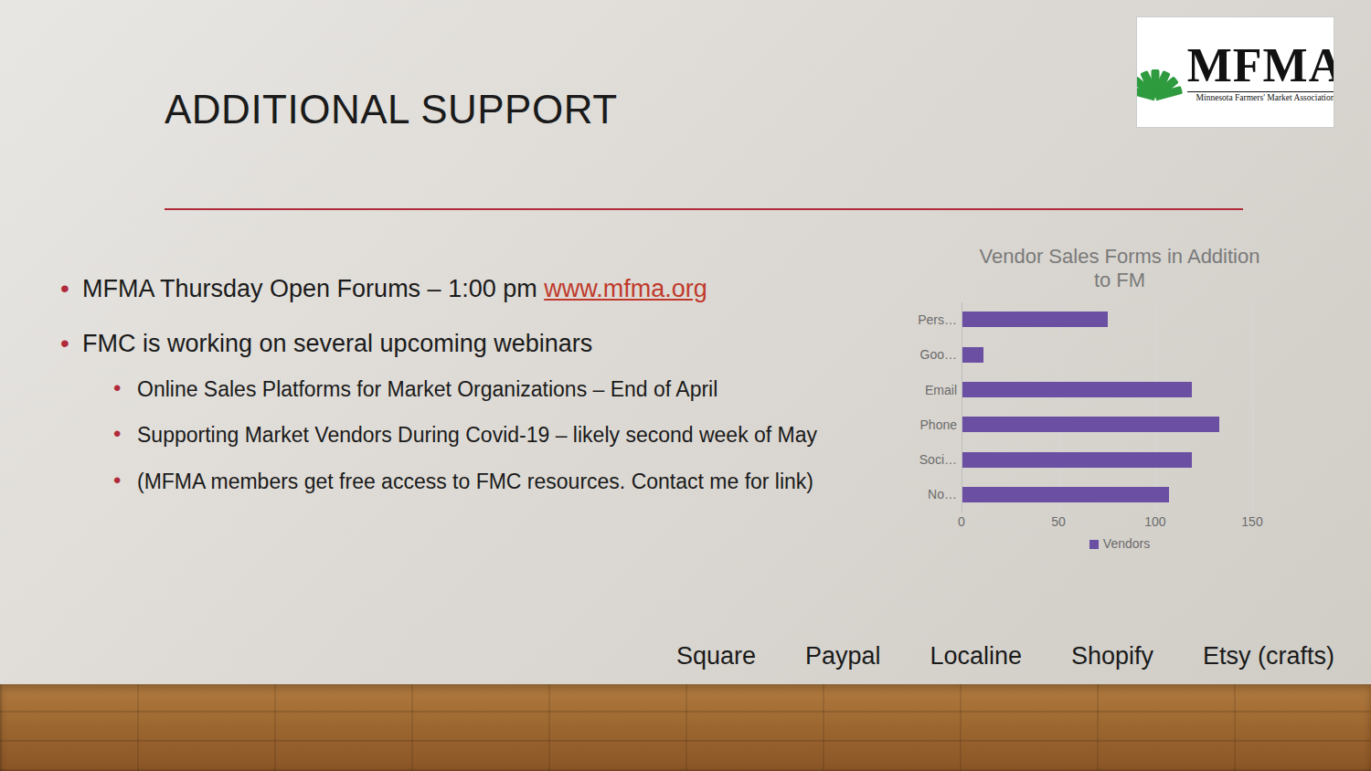MFMA
Minnesota Farmers' Market Association
Additional Support
MFMA Thursday Open Forums – 1:00 pm www.mfma.org
FMC is working on several upcoming webinars
Online Sales Platforms for Market Organizations – End of April
Supporting Market Vendors During Covid-19 – likely second week of May
(MFMA members get free access to FMC resources. Contact me for link)
Vendor Sales Forms in Addition
to FM
Pers…
Goo…
Email
Phone
Soci…
No…
0 50 100 150
Vendors
Square Paypal Localine Shopify Etsy (crafts)